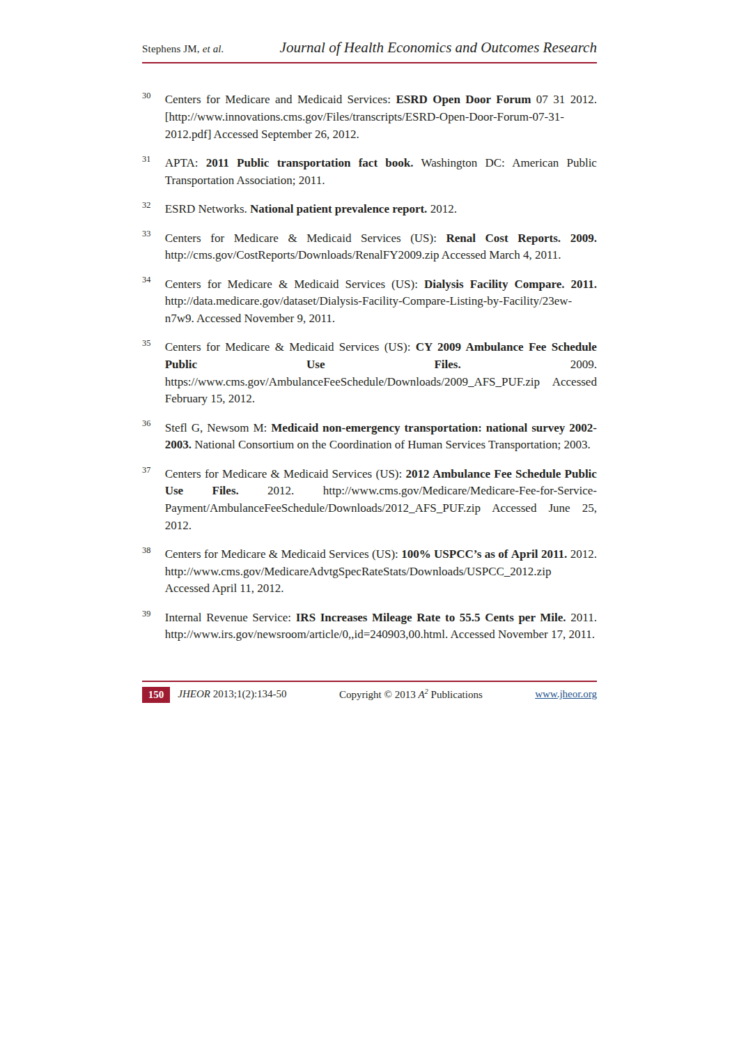Stephens JM, et al.
Journal of Health Economics and Outcomes Research
30 Centers for Medicare and Medicaid Services: ESRD Open Door Forum 07 31 2012. [http://www.innovations.cms.gov/Files/transcripts/ESRD-Open-Door-Forum-07-31-2012.pdf] Accessed September 26, 2012.
31 APTA: 2011 Public transportation fact book. Washington DC: American Public Transportation Association; 2011.
32 ESRD Networks. National patient prevalence report. 2012.
33 Centers for Medicare & Medicaid Services (US): Renal Cost Reports. 2009. http://cms.gov/CostReports/Downloads/RenalFY2009.zip Accessed March 4, 2011.
34 Centers for Medicare & Medicaid Services (US): Dialysis Facility Compare. 2011. http://data.medicare.gov/dataset/Dialysis-Facility-Compare-Listing-by-Facility/23ew-n7w9. Accessed November 9, 2011.
35 Centers for Medicare & Medicaid Services (US): CY 2009 Ambulance Fee Schedule Public Use Files. 2009. https://www.cms.gov/AmbulanceFeeSchedule/Downloads/2009_AFS_PUF.zip Accessed February 15, 2012.
36 Stefl G, Newsom M: Medicaid non-emergency transportation: national survey 2002-2003. National Consortium on the Coordination of Human Services Transportation; 2003.
37 Centers for Medicare & Medicaid Services (US): 2012 Ambulance Fee Schedule Public Use Files. 2012. http://www.cms.gov/Medicare/Medicare-Fee-for-Service-Payment/AmbulanceFeeSchedule/Downloads/2012_AFS_PUF.zip Accessed June 25, 2012.
38 Centers for Medicare & Medicaid Services (US): 100% USPCC’s as of April 2011. 2012. http://www.cms.gov/MedicareAdvtgSpecRateStats/Downloads/USPCC_2012.zip Accessed April 11, 2012.
39 Internal Revenue Service: IRS Increases Mileage Rate to 55.5 Cents per Mile. 2011. http://www.irs.gov/newsroom/article/0,,id=240903,00.html. Accessed November 17, 2011.
150 JHEOR 2013;1(2):134-50 Copyright © 2013 A2 Publications www.jheor.org